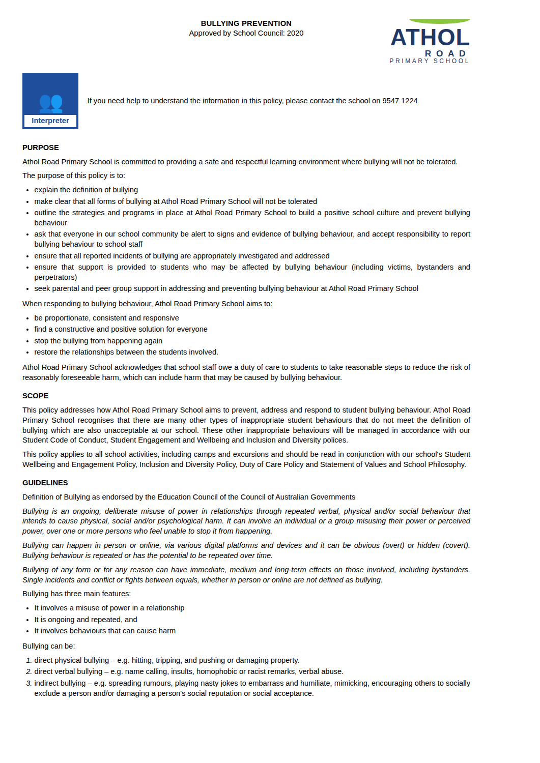BULLYING PREVENTION
Approved by School Council: 2020
ATHOL
ROAD
PRIMARY SCHOOL
👥
Interpreter
If you need help to understand the information in this policy, please contact the school on 9547 1224
Purpose
Athol Road Primary School is committed to providing a safe and respectful learning environment where bullying will not be tolerated.
The purpose of this policy is to:
explain the definition of bullying
make clear that all forms of bullying at Athol Road Primary School will not be tolerated
outline the strategies and programs in place at Athol Road Primary School to build a positive school culture and prevent bullying behaviour
ask that everyone in our school community be alert to signs and evidence of bullying behaviour, and accept responsibility to report bullying behaviour to school staff
ensure that all reported incidents of bullying are appropriately investigated and addressed
ensure that support is provided to students who may be affected by bullying behaviour (including victims, bystanders and perpetrators)
seek parental and peer group support in addressing and preventing bullying behaviour at Athol Road Primary School
When responding to bullying behaviour, Athol Road Primary School aims to:
be proportionate, consistent and responsive
find a constructive and positive solution for everyone
stop the bullying from happening again
restore the relationships between the students involved.
Athol Road Primary School acknowledges that school staff owe a duty of care to students to take reasonable steps to reduce the risk of reasonably foreseeable harm, which can include harm that may be caused by bullying behaviour.
Scope
This policy addresses how Athol Road Primary School aims to prevent, address and respond to student bullying behaviour. Athol Road Primary School recognises that there are many other types of inappropriate student behaviours that do not meet the definition of bullying which are also unacceptable at our school. These other inappropriate behaviours will be managed in accordance with our Student Code of Conduct, Student Engagement and Wellbeing and Inclusion and Diversity polices.
This policy applies to all school activities, including camps and excursions and should be read in conjunction with our school's Student Wellbeing and Engagement Policy, Inclusion and Diversity Policy, Duty of Care Policy and Statement of Values and School Philosophy.
Guidelines
Definition of Bullying as endorsed by the Education Council of the Council of Australian Governments
Bullying is an ongoing, deliberate misuse of power in relationships through repeated verbal, physical and/or social behaviour that intends to cause physical, social and/or psychological harm. It can involve an individual or a group misusing their power or perceived power, over one or more persons who feel unable to stop it from happening.
Bullying can happen in person or online, via various digital platforms and devices and it can be obvious (overt) or hidden (covert). Bullying behaviour is repeated or has the potential to be repeated over time.
Bullying of any form or for any reason can have immediate, medium and long-term effects on those involved, including bystanders. Single incidents and conflict or fights between equals, whether in person or online are not defined as bullying.
Bullying has three main features:
It involves a misuse of power in a relationship
It is ongoing and repeated, and
It involves behaviours that can cause harm
Bullying can be:
direct physical bullying – e.g. hitting, tripping, and pushing or damaging property.
direct verbal bullying – e.g. name calling, insults, homophobic or racist remarks, verbal abuse.
indirect bullying – e.g. spreading rumours, playing nasty jokes to embarrass and humiliate, mimicking, encouraging others to socially exclude a person and/or damaging a person's social reputation or social acceptance.